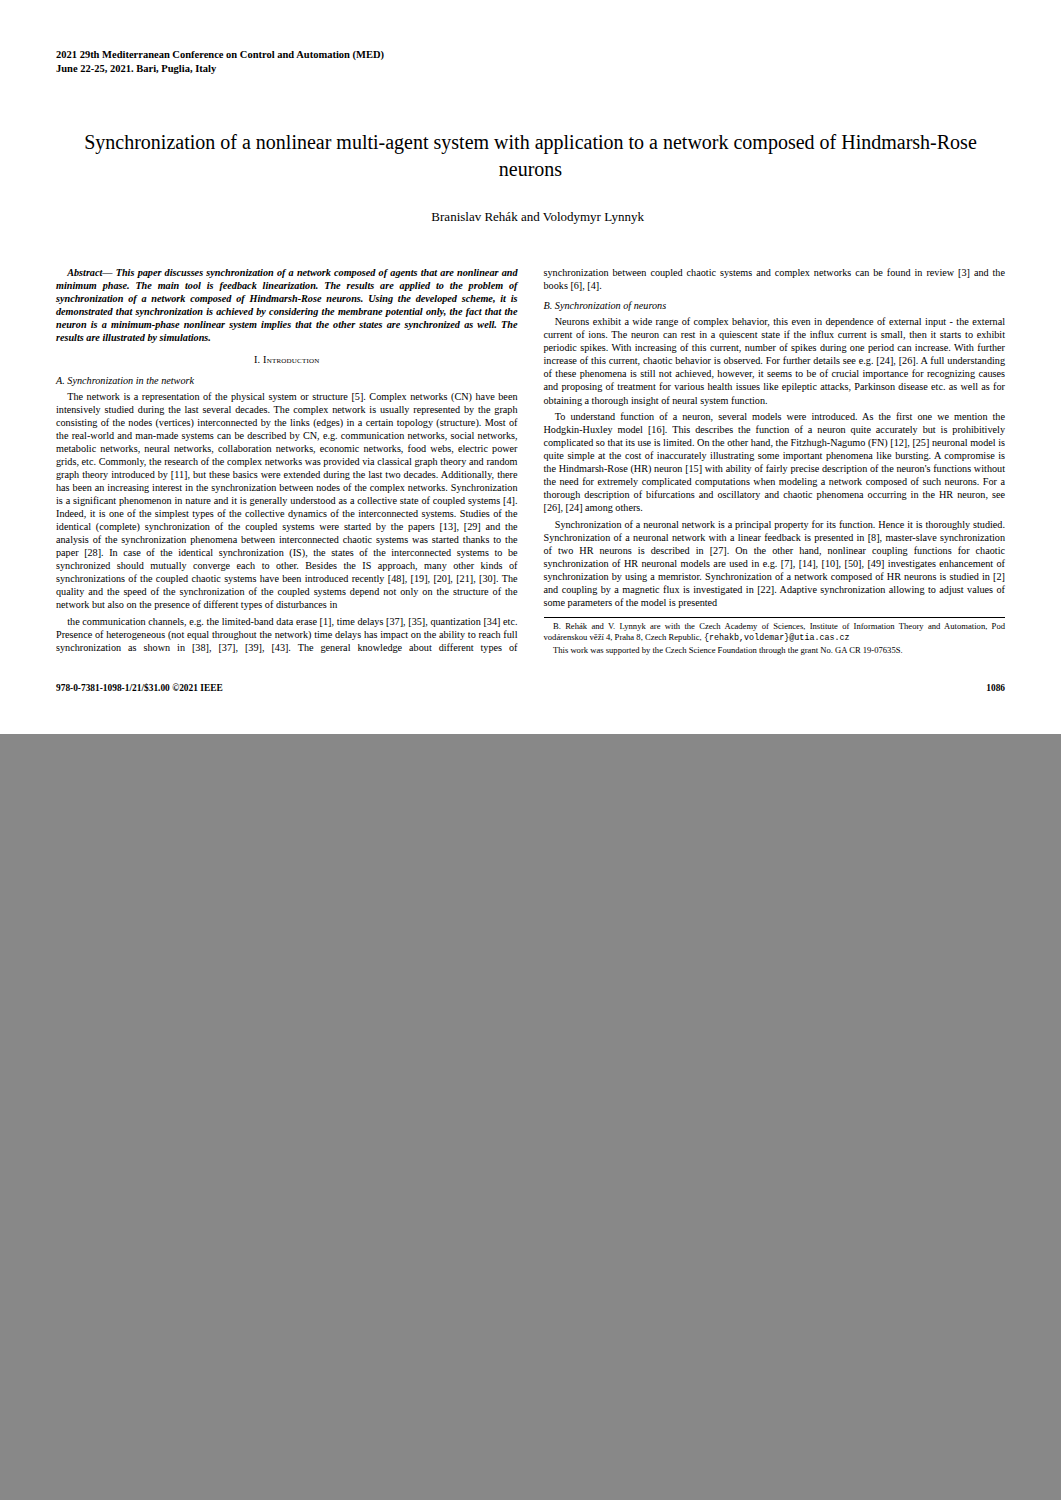2021 29th Mediterranean Conference on Control and Automation (MED)
June 22-25, 2021. Bari, Puglia, Italy
Synchronization of a nonlinear multi-agent system with application to a network composed of Hindmarsh-Rose neurons
Branislav Rehák and Volodymyr Lynnyk
Abstract— This paper discusses synchronization of a network composed of agents that are nonlinear and minimum phase. The main tool is feedback linearization. The results are applied to the problem of synchronization of a network composed of Hindmarsh-Rose neurons. Using the developed scheme, it is demonstrated that synchronization is achieved by considering the membrane potential only, the fact that the neuron is a minimum-phase nonlinear system implies that the other states are synchronized as well. The results are illustrated by simulations.
I. Introduction
A. Synchronization in the network
The network is a representation of the physical system or structure [5]. Complex networks (CN) have been intensively studied during the last several decades. The complex network is usually represented by the graph consisting of the nodes (vertices) interconnected by the links (edges) in a certain topology (structure). Most of the real-world and man-made systems can be described by CN, e.g. communication networks, social networks, metabolic networks, neural networks, collaboration networks, economic networks, food webs, electric power grids, etc. Commonly, the research of the complex networks was provided via classical graph theory and random graph theory introduced by [11], but these basics were extended during the last two decades. Additionally, there has been an increasing interest in the synchronization between nodes of the complex networks. Synchronization is a significant phenomenon in nature and it is generally understood as a collective state of coupled systems [4]. Indeed, it is one of the simplest types of the collective dynamics of the interconnected systems. Studies of the identical (complete) synchronization of the coupled systems were started by the papers [13], [29] and the analysis of the synchronization phenomena between interconnected chaotic systems was started thanks to the paper [28]. In case of the identical synchronization (IS), the states of the interconnected systems to be synchronized should mutually converge each to other. Besides the IS approach, many other kinds of synchronizations of the coupled chaotic systems have been introduced recently [48], [19], [20], [21], [30]. The quality and the speed of the synchronization of the coupled systems depend not only on the structure of the network but also on the presence of different types of disturbances in
the communication channels, e.g. the limited-band data erase [1], time delays [37], [35], quantization [34] etc. Presence of heterogeneous (not equal throughout the network) time delays has impact on the ability to reach full synchronization as shown in [38], [37], [39], [43]. The general knowledge about different types of synchronization between coupled chaotic systems and complex networks can be found in review [3] and the books [6], [4].
B. Synchronization of neurons
Neurons exhibit a wide range of complex behavior, this even in dependence of external input - the external current of ions. The neuron can rest in a quiescent state if the influx current is small, then it starts to exhibit periodic spikes. With increasing of this current, number of spikes during one period can increase. With further increase of this current, chaotic behavior is observed. For further details see e.g. [24], [26]. A full understanding of these phenomena is still not achieved, however, it seems to be of crucial importance for recognizing causes and proposing of treatment for various health issues like epileptic attacks, Parkinson disease etc. as well as for obtaining a thorough insight of neural system function.
To understand function of a neuron, several models were introduced. As the first one we mention the Hodgkin-Huxley model [16]. This describes the function of a neuron quite accurately but is prohibitively complicated so that its use is limited. On the other hand, the Fitzhugh-Nagumo (FN) [12], [25] neuronal model is quite simple at the cost of inaccurately illustrating some important phenomena like bursting. A compromise is the Hindmarsh-Rose (HR) neuron [15] with ability of fairly precise description of the neuron's functions without the need for extremely complicated computations when modeling a network composed of such neurons. For a thorough description of bifurcations and oscillatory and chaotic phenomena occurring in the HR neuron, see [26], [24] among others.
Synchronization of a neuronal network is a principal property for its function. Hence it is thoroughly studied. Synchronization of a neuronal network with a linear feedback is presented in [8], master-slave synchronization of two HR neurons is described in [27]. On the other hand, nonlinear coupling functions for chaotic synchronization of HR neuronal models are used in e.g. [7], [14], [10], [50], [49] investigates enhancement of synchronization by using a memristor. Synchronization of a network composed of HR neurons is studied in [2] and coupling by a magnetic flux is investigated in [22]. Adaptive synchronization allowing to adjust values of some parameters of the model is presented
B. Rehák and V. Lynnyk are with the Czech Academy of Sciences, Institute of Information Theory and Automation, Pod vodárenskou věží 4, Praha 8, Czech Republic, {rehakb,voldemar}@utia.cas.cz
This work was supported by the Czech Science Foundation through the grant No. GA CR 19-07635S.
978-0-7381-1098-1/21/$31.00 ©2021 IEEE 1086